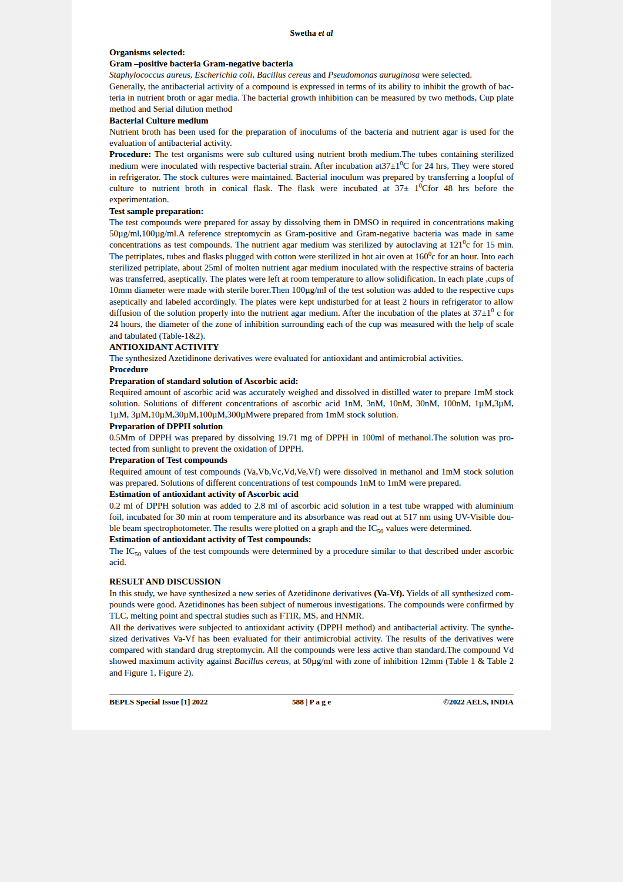Swetha et al
Organisms selected:
Gram –positive bacteria Gram-negative bacteria
Staphylococcus aureus, Escherichia coli, Bacillus cereus and Pseudomonas auruginosa were selected.
Generally, the antibacterial activity of a compound is expressed in terms of its ability to inhibit the growth of bacteria in nutrient broth or agar media. The bacterial growth inhibition can be measured by two methods, Cup plate method and Serial dilution method
Bacterial Culture medium
Nutrient broth has been used for the preparation of inoculums of the bacteria and nutrient agar is used for the evaluation of antibacterial activity.
Procedure: The test organisms were sub cultured using nutrient broth medium.The tubes containing sterilized medium were inoculated with respective bacterial strain. After incubation at37±10C for 24 hrs, They were stored in refrigerator. The stock cultures were maintained. Bacterial inoculum was prepared by transferring a loopful of culture to nutrient broth in conical flask. The flask were incubated at 37± 10Cfor 48 hrs before the experimentation.
Test sample preparation:
The test compounds were prepared for assay by dissolving them in DMSO in required in concentrations making 50µg/ml,100µg/ml.A reference streptomycin as Gram-positive and Gram-negative bacteria was made in same concentrations as test compounds. The nutrient agar medium was sterilized by autoclaving at 1210c for 15 min. The petriplates, tubes and flasks plugged with cotton were sterilized in hot air oven at 1600c for an hour. Into each sterilized petriplate, about 25ml of molten nutrient agar medium inoculated with the respective strains of bacteria was transferred, aseptically. The plates were left at room temperature to allow solidification. In each plate ,cups of 10mm diameter were made with sterile borer.Then 100µg/ml of the test solution was added to the respective cups aseptically and labeled accordingly. The plates were kept undisturbed for at least 2 hours in refrigerator to allow diffusion of the solution properly into the nutrient agar medium. After the incubation of the plates at 37±10 c for 24 hours, the diameter of the zone of inhibition surrounding each of the cup was measured with the help of scale and tabulated (Table-1&2).
ANTIOXIDANT ACTIVITY
The synthesized Azetidinone derivatives were evaluated for antioxidant and antimicrobial activities.
Procedure
Preparation of standard solution of Ascorbic acid:
Required amount of ascorbic acid was accurately weighed and dissolved in distilled water to prepare 1mM stock solution. Solutions of different concentrations of ascorbic acid 1nM, 3nM, 10nM, 30nM, 100nM, 1µM,3µM, 1µM, 3µM,10µM,30µM,100µM,300µMwere prepared from 1mM stock solution.
Preparation of DPPH solution
0.5Mm of DPPH was prepared by dissolving 19.71 mg of DPPH in 100ml of methanol.The solution was protected from sunlight to prevent the oxidation of DPPH.
Preparation of Test compounds
Required amount of test compounds (Va,Vb,Vc,Vd,Ve,Vf) were dissolved in methanol and 1mM stock solution was prepared. Solutions of different concentrations of test compounds 1nM to 1mM were prepared.
Estimation of antioxidant activity of Ascorbic acid
0.2 ml of DPPH solution was added to 2.8 ml of ascorbic acid solution in a test tube wrapped with aluminium foil, incubated for 30 min at room temperature and its absorbance was read out at 517 nm using UV-Visible double beam spectrophotometer. The results were plotted on a graph and the IC50 values were determined.
Estimation of antioxidant activity of Test compounds:
The IC50 values of the test compounds were determined by a procedure similar to that described under ascorbic acid.
RESULT AND DISCUSSION
In this study, we have synthesized a new series of Azetidinone derivatives (Va-Vf). Yields of all synthesized compounds were good. Azetidinones has been subject of numerous investigations. The compounds were confirmed by TLC, melting point and spectral studies such as FTIR, MS, and HNMR.
All the derivatives were subjected to antioxidant activity (DPPH method) and antibacterial activity. The synthesized derivatives Va-Vf has been evaluated for their antimicrobial activity. The results of the derivatives were compared with standard drug streptomycin. All the compounds were less active than standard.The compound Vd showed maximum activity against Bacillus cereus, at 50µg/ml with zone of inhibition 12mm (Table 1 & Table 2 and Figure 1, Figure 2).
BEPLS Special Issue [1] 2022 588 | P a g e ©2022 AELS, INDIA